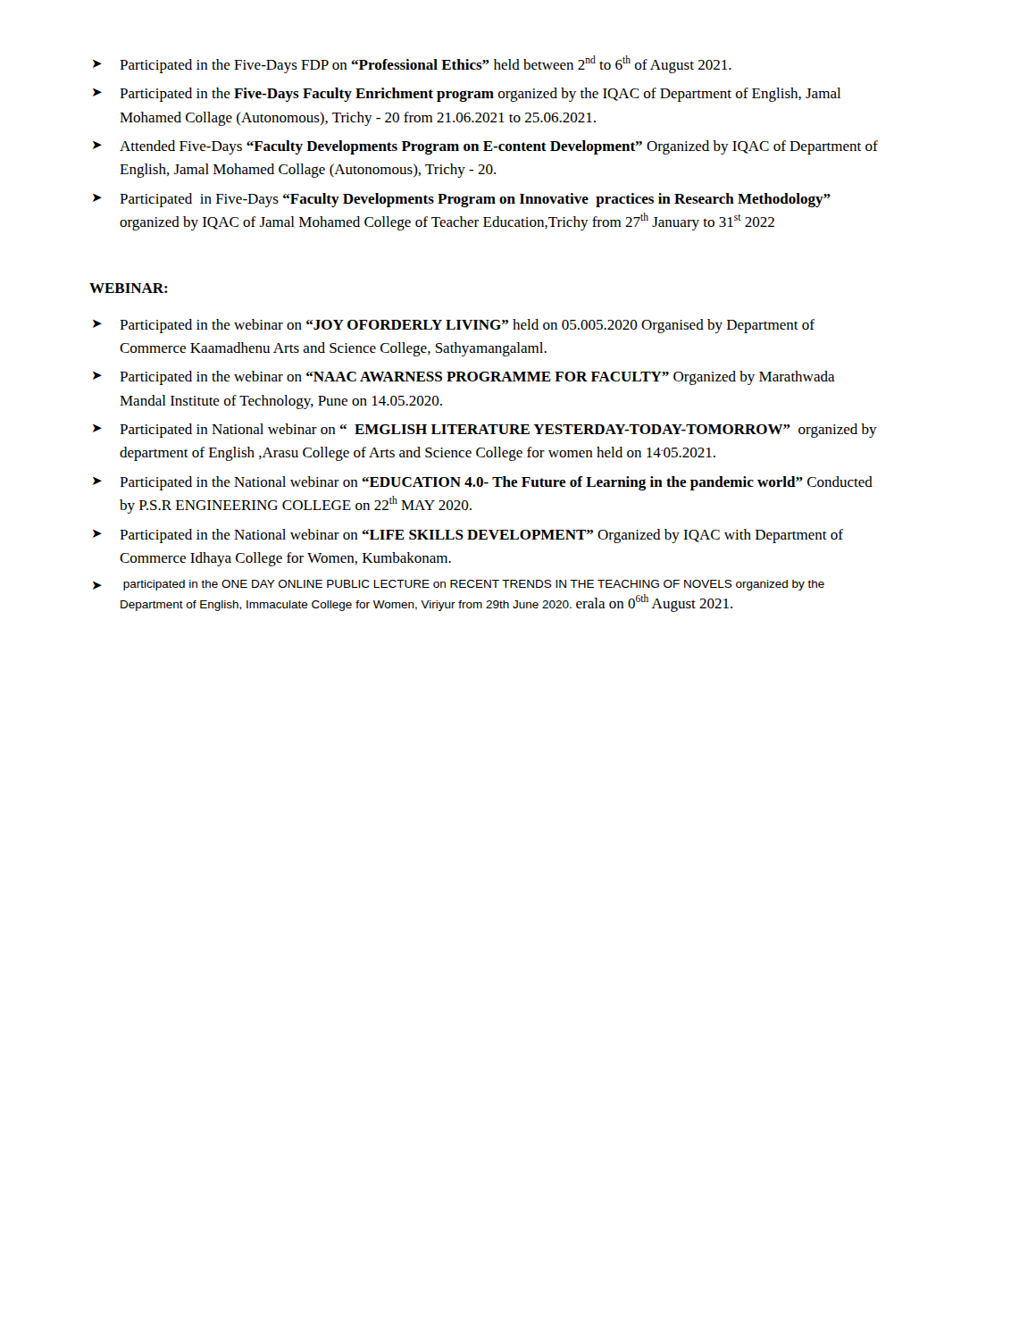Participated in the Five-Days FDP on “Professional Ethics” held between 2nd to 6th of August 2021.
Participated in the Five-Days Faculty Enrichment program organized by the IQAC of Department of English, Jamal Mohamed Collage (Autonomous), Trichy - 20 from 21.06.2021 to 25.06.2021.
Attended Five-Days “Faculty Developments Program on E-content Development” Organized by IQAC of Department of English, Jamal Mohamed Collage (Autonomous), Trichy - 20.
Participated in Five-Days “Faculty Developments Program on Innovative practices in Research Methodology” organized by IQAC of Jamal Mohamed College of Teacher Education,Trichy from 27th January to 31st 2022
WEBINAR:
Participated in the webinar on “JOY OFORDERLY LIVING” held on 05.005.2020 Organised by Department of Commerce Kaamadhenu Arts and Science College, Sathyamangalaml.
Participated in the webinar on “NAAC AWARNESS PROGRAMME FOR FACULTY” Organized by Marathwada Mandal Institute of Technology, Pune on 14.05.2020.
Participated in National webinar on “ EMGLISH LITERATURE YESTERDAY-TODAY-TOMORROW” organized by department of English ,Arasu College of Arts and Science College for women held on 14.05.2021.
Participated in the National webinar on “EDUCATION 4.0- The Future of Learning in the pandemic world” Conducted by P.S.R ENGINEERING COLLEGE on 22th MAY 2020.
Participated in the National webinar on “LIFE SKILLS DEVELOPMENT” Organized by IQAC with Department of Commerce Idhaya College for Women, Kumbakonam.
participated in the ONE DAY ONLINE PUBLIC LECTURE on RECENT TRENDS IN THE TEACHING OF NOVELS organized by the Department of English, Immaculate College for Women, Viriyur from 29th June 2020. erala on 06th August 2021.